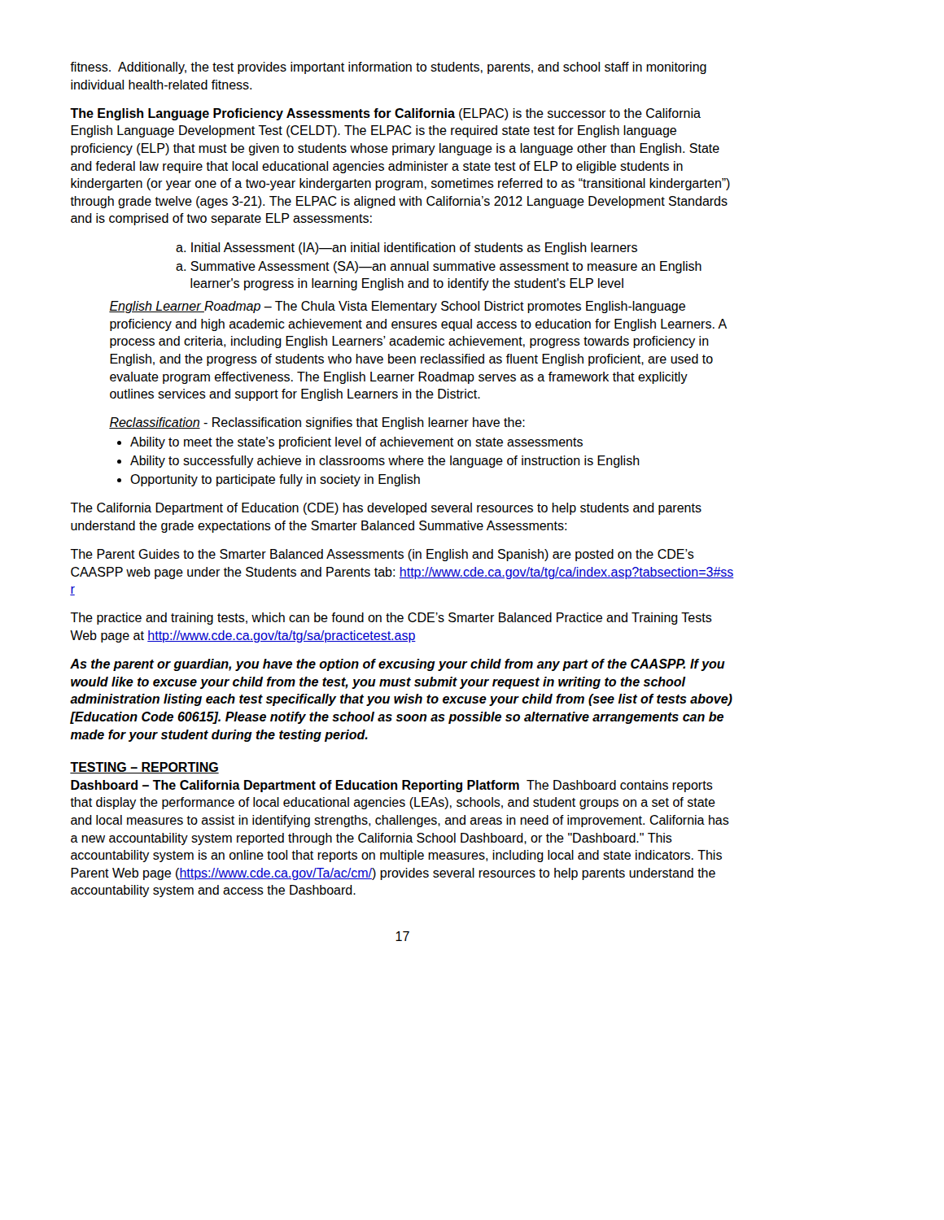fitness. Additionally, the test provides important information to students, parents, and school staff in monitoring individual health-related fitness.
The English Language Proficiency Assessments for California (ELPAC) is the successor to the California English Language Development Test (CELDT). The ELPAC is the required state test for English language proficiency (ELP) that must be given to students whose primary language is a language other than English. State and federal law require that local educational agencies administer a state test of ELP to eligible students in kindergarten (or year one of a two-year kindergarten program, sometimes referred to as “transitional kindergarten”) through grade twelve (ages 3-21). The ELPAC is aligned with California’s 2012 Language Development Standards and is comprised of two separate ELP assessments:
a. Initial Assessment (IA)—an initial identification of students as English learners
a. Summative Assessment (SA)—an annual summative assessment to measure an English learner's progress in learning English and to identify the student's ELP level
English Learner Roadmap – The Chula Vista Elementary School District promotes English-language proficiency and high academic achievement and ensures equal access to education for English Learners. A process and criteria, including English Learners’ academic achievement, progress towards proficiency in English, and the progress of students who have been reclassified as fluent English proficient, are used to evaluate program effectiveness. The English Learner Roadmap serves as a framework that explicitly outlines services and support for English Learners in the District.
Reclassification - Reclassification signifies that English learner have the:
Ability to meet the state’s proficient level of achievement on state assessments
Ability to successfully achieve in classrooms where the language of instruction is English
Opportunity to participate fully in society in English
The California Department of Education (CDE) has developed several resources to help students and parents understand the grade expectations of the Smarter Balanced Summative Assessments:
The Parent Guides to the Smarter Balanced Assessments (in English and Spanish) are posted on the CDE’s CAASPP web page under the Students and Parents tab: http://www.cde.ca.gov/ta/tg/ca/index.asp?tabsection=3#ssr
The practice and training tests, which can be found on the CDE’s Smarter Balanced Practice and Training Tests Web page at http://www.cde.ca.gov/ta/tg/sa/practicetest.asp
As the parent or guardian, you have the option of excusing your child from any part of the CAASPP. If you would like to excuse your child from the test, you must submit your request in writing to the school administration listing each test specifically that you wish to excuse your child from (see list of tests above) [Education Code 60615]. Please notify the school as soon as possible so alternative arrangements can be made for your student during the testing period.
TESTING – REPORTING
Dashboard – The California Department of Education Reporting Platform The Dashboard contains reports that display the performance of local educational agencies (LEAs), schools, and student groups on a set of state and local measures to assist in identifying strengths, challenges, and areas in need of improvement. California has a new accountability system reported through the California School Dashboard, or the "Dashboard." This accountability system is an online tool that reports on multiple measures, including local and state indicators. This Parent Web page (https://www.cde.ca.gov/Ta/ac/cm/) provides several resources to help parents understand the accountability system and access the Dashboard.
17